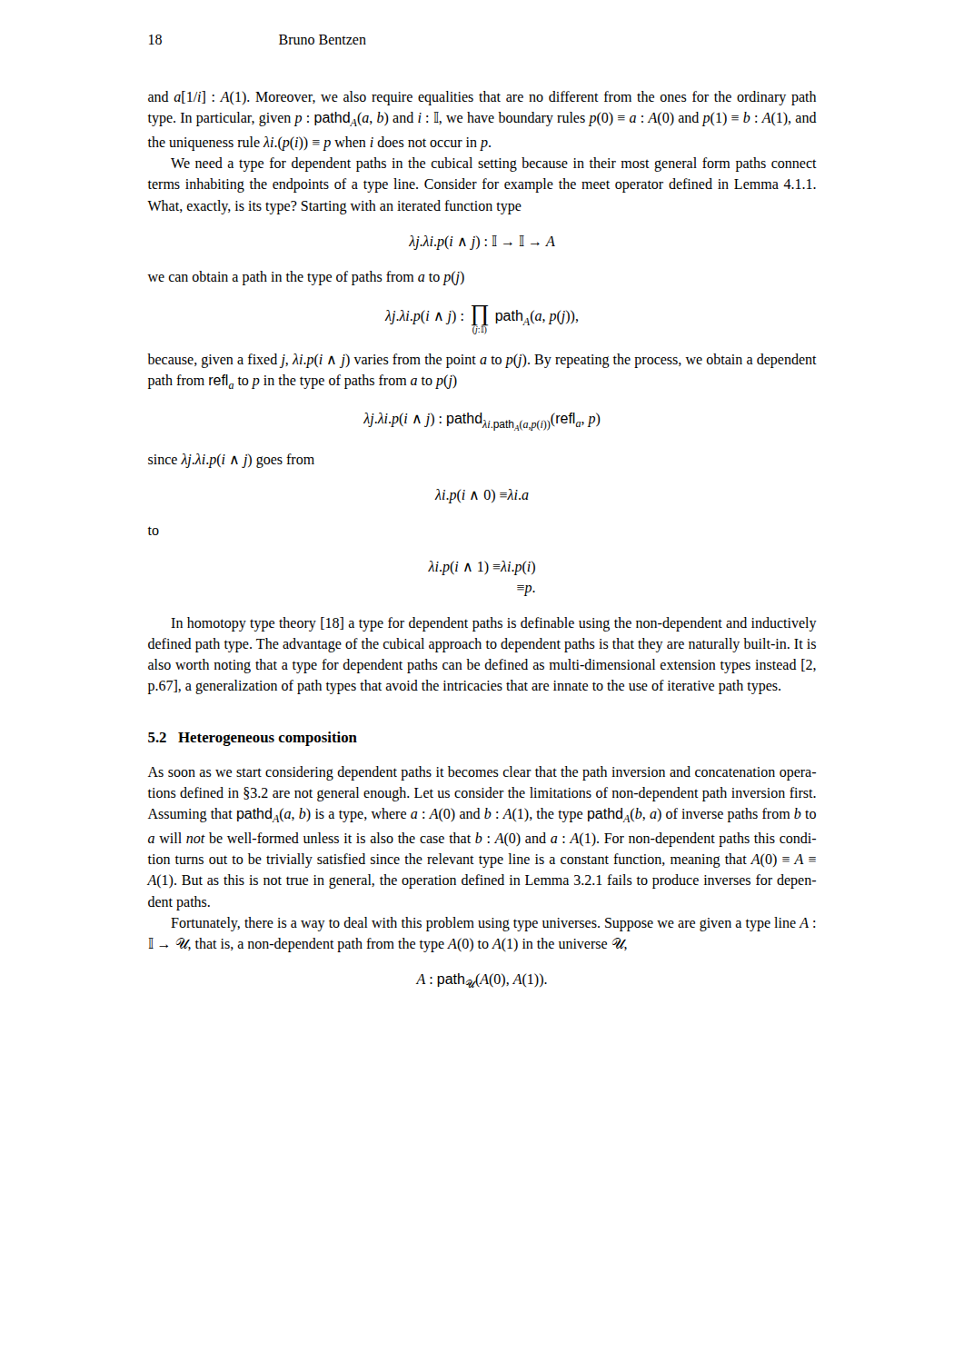18 Bruno Bentzen
and a[1/i] : A(1). Moreover, we also require equalities that are no different from the ones for the ordinary path type. In particular, given p : pathdA(a, b) and i : 𝕀, we have boundary rules p(0) ≡ a : A(0) and p(1) ≡ b : A(1), and the uniqueness rule λi.(p(i)) ≡ p when i does not occur in p.
We need a type for dependent paths in the cubical setting because in their most general form paths connect terms inhabiting the endpoints of a type line. Consider for example the meet operator defined in Lemma 4.1.1. What, exactly, is its type? Starting with an iterated function type
λj.λi.p(i ∧ j) : 𝕀 → 𝕀 → A
we can obtain a path in the type of paths from a to p(j)
λj.λi.p(i ∧ j) : ∏(j:𝕀) pathA(a, p(j)),
because, given a fixed j, λi.p(i ∧ j) varies from the point a to p(j). By repeating the process, we obtain a dependent path from refla to p in the type of paths from a to p(j)
λj.λi.p(i ∧ j) : pathdλi.pathA(a,p(i))(refla, p)
since λj.λi.p(i ∧ j) goes from
λi.p(i ∧ 0) ≡λi.a
to
λi.p(i ∧ 1) ≡λi.p(i) ≡p.
In homotopy type theory [18] a type for dependent paths is definable using the non-dependent and inductively defined path type. The advantage of the cubical approach to dependent paths is that they are naturally built-in. It is also worth noting that a type for dependent paths can be defined as multi-dimensional extension types instead [2, p.67], a generalization of path types that avoid the intricacies that are innate to the use of iterative path types.
5.2 Heterogeneous composition
As soon as we start considering dependent paths it becomes clear that the path inversion and concatenation operations defined in §3.2 are not general enough. Let us consider the limitations of non-dependent path inversion first. Assuming that pathdA(a, b) is a type, where a : A(0) and b : A(1), the type pathdA(b, a) of inverse paths from b to a will not be well-formed unless it is also the case that b : A(0) and a : A(1). For non-dependent paths this condition turns out to be trivially satisfied since the relevant type line is a constant function, meaning that A(0) ≡ A ≡ A(1). But as this is not true in general, the operation defined in Lemma 3.2.1 fails to produce inverses for dependent paths.
Fortunately, there is a way to deal with this problem using type universes. Suppose we are given a type line A : 𝕀 → 𝒰, that is, a non-dependent path from the type A(0) to A(1) in the universe 𝒰,
A : path𝒰(A(0), A(1)).